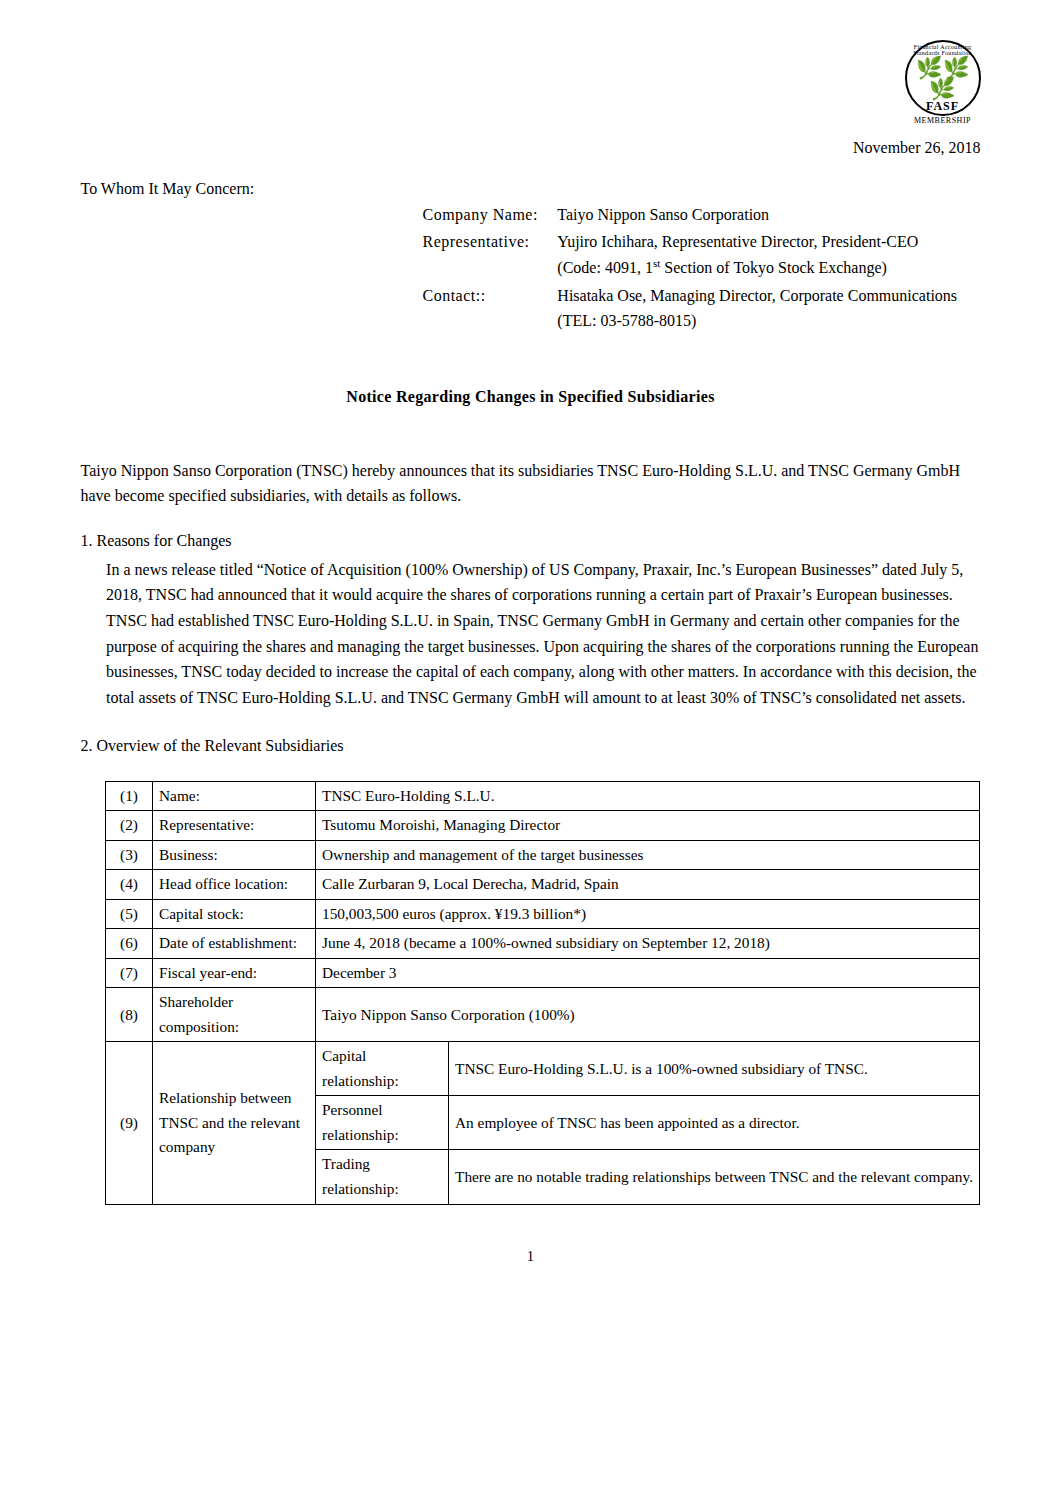Financial Accounting Standards Foundation
🌿🌿🌿
FASF
MEMBERSHIP
November 26, 2018
To Whom It May Concern:
| Company Name: | Taiyo Nippon Sanso Corporation |
| Representative: | Yujiro Ichihara, Representative Director, President-CEO (Code: 4091, 1 st Section of Tokyo Stock Exchange) |
| Contact:: | Hisataka Ose, Managing Director, Corporate Communications (TEL: 03-5788-8015) |
Notice Regarding Changes in Specified Subsidiaries
Taiyo Nippon Sanso Corporation (TNSC) hereby announces that its subsidiaries TNSC Euro-Holding S.L.U. and TNSC Germany GmbH have become specified subsidiaries, with details as follows.
Reasons for Changes In a news release titled “Notice of Acquisition (100% Ownership) of US Company, Praxair, Inc.’s European Businesses” dated July 5, 2018, TNSC had announced that it would acquire the shares of corporations running a certain part of Praxair’s European businesses. TNSC had established TNSC Euro-Holding S.L.U. in Spain, TNSC Germany GmbH in Germany and certain other companies for the purpose of acquiring the shares and managing the target businesses. Upon acquiring the shares of the corporations running the European businesses, TNSC today decided to increase the capital of each company, along with other matters. In accordance with this decision, the total assets of TNSC Euro-Holding S.L.U. and TNSC Germany GmbH will amount to at least 30% of TNSC’s consolidated net assets.
Overview of the Relevant Subsidiaries
| (1) | Name: | TNSC Euro-Holding S.L.U. |
| (2) | Representative: | Tsutomu Moroishi, Managing Director |
| (3) | Business: | Ownership and management of the target businesses |
| (4) | Head office location: | Calle Zurbaran 9, Local Derecha, Madrid, Spain |
| (5) | Capital stock: | 150,003,500 euros (approx. ¥19.3 billion*) |
| (6) | Date of establishment: | June 4, 2018 (became a 100%-owned subsidiary on September 12, 2018) |
| (7) | Fiscal year-end: | December 3 |
| (8) | Shareholder composition: | Taiyo Nippon Sanso Corporation (100%) |
| (9) | Relationship between TNSC and the relevant company | Capital relationship: | TNSC Euro-Holding S.L.U. is a 100%-owned subsidiary of TNSC. |
| Personnel relationship: | An employee of TNSC has been appointed as a director. |
| Trading relationship: | There are no notable trading relationships between TNSC and the relevant company. |
1